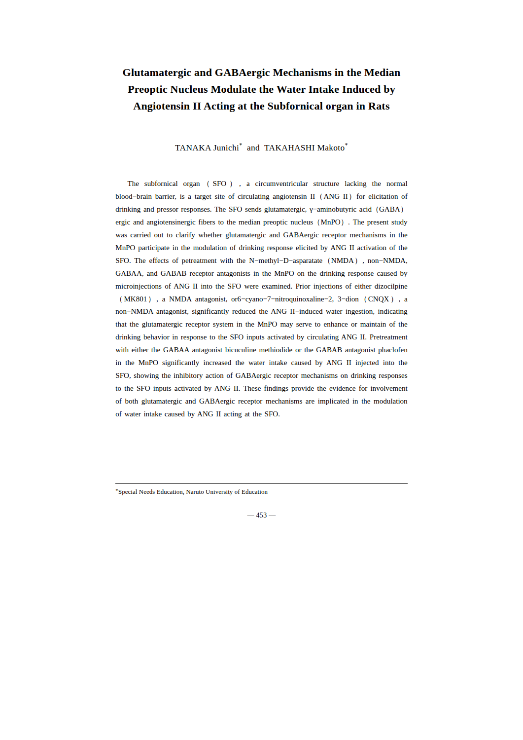Glutamatergic and GABAergic Mechanisms in the Median Preoptic Nucleus Modulate the Water Intake Induced by Angiotensin II Acting at the Subfornical organ in Rats
TANAKA Junichi* and TAKAHASHI Makoto*
The subfornical organ（SFO）, a circumventricular structure lacking the normal blood−brain barrier, is a target site of circulating angiotensin II（ANG II）for elicitation of drinking and pressor responses. The SFO sends glutamatergic, γ−aminobutyric acid（GABA）ergic and angiotensinergic fibers to the median preoptic nucleus（MnPO）. The present study was carried out to clarify whether glutamatergic and GABAergic receptor mechanisms in the MnPO participate in the modulation of drinking response elicited by ANG II activation of the SFO. The effects of petreatment with the N−methyl−D−asparatate（NMDA）, non−NMDA, GABAA, and GABAB receptor antagonists in the MnPO on the drinking response caused by microinjections of ANG II into the SFO were examined. Prior injections of either dizocilpine（MK801）, a NMDA antagonist, or6−cyano−7−nitroquinoxaline−2, 3−dion（CNQX）, a non−NMDA antagonist, significantly reduced the ANG II−induced water ingestion, indicating that the glutamatergic receptor system in the MnPO may serve to enhance or maintain of the drinking behavior in response to the SFO inputs activated by circulating ANG II. Pretreatment with either the GABAA antagonist bicuculine methiodide or the GABAB antagonist phaclofen in the MnPO significantly increased the water intake caused by ANG II injected into the SFO, showing the inhibitory action of GABAergic receptor mechanisms on drinking responses to the SFO inputs activated by ANG II. These findings provide the evidence for involvement of both glutamatergic and GABAergic receptor mechanisms are implicated in the modulation of water intake caused by ANG II acting at the SFO.
*Special Needs Education, Naruto University of Education
— 453 —